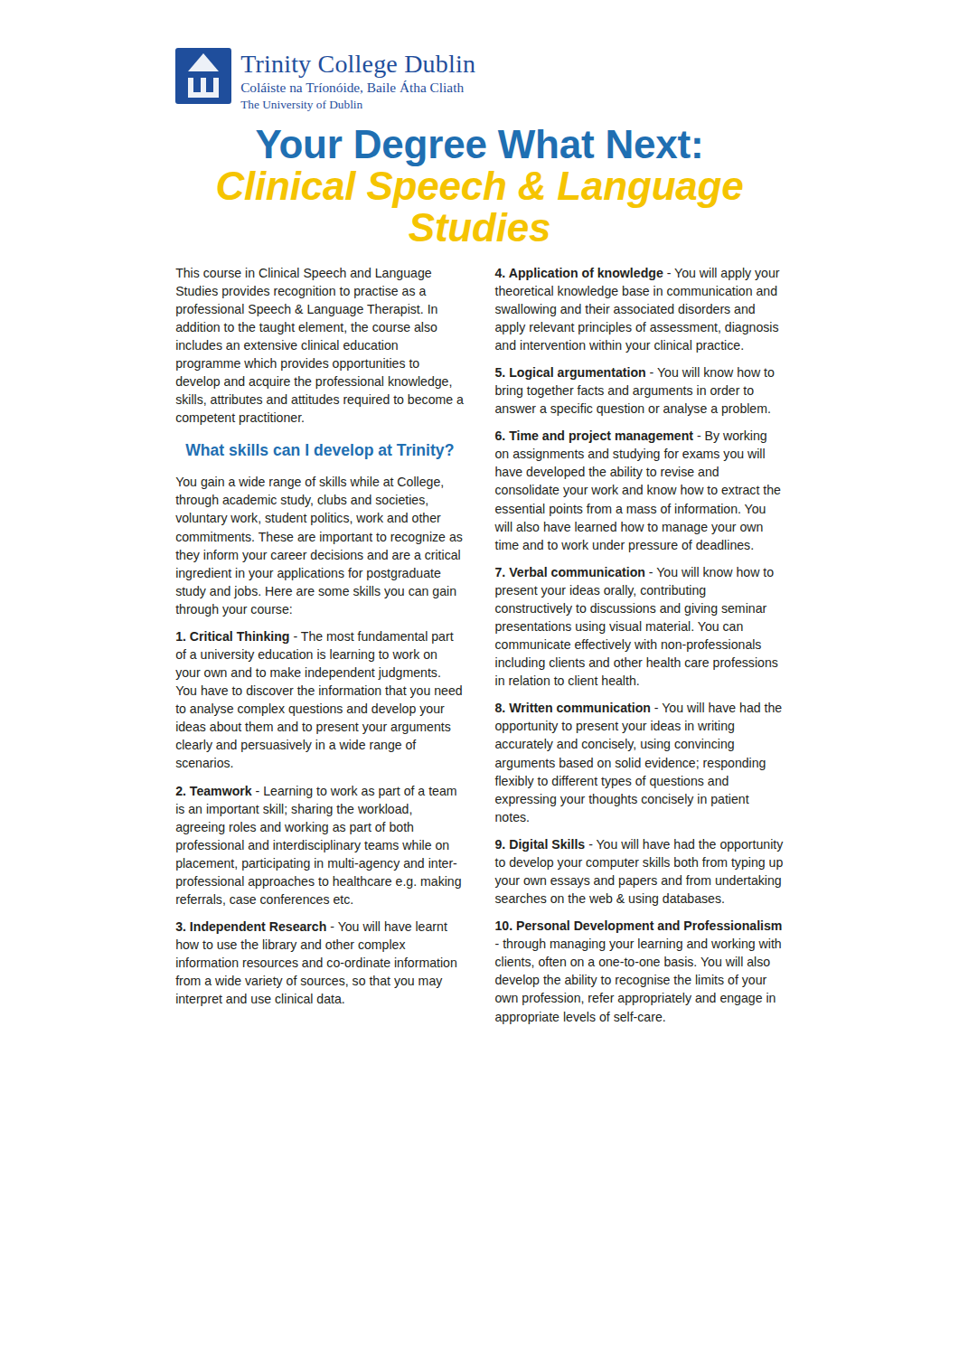Trinity College Dublin
Coláiste na Tríonóide, Baile Átha Cliath
The University of Dublin
Your Degree What Next:
Clinical Speech & Language Studies
This course in Clinical Speech and Language Studies provides recognition to practise as a professional Speech & Language Therapist. In addition to the taught element, the course also includes an extensive clinical education programme which provides opportunities to develop and acquire the professional knowledge, skills, attributes and attitudes required to become a competent practitioner.
What skills can I develop at Trinity?
You gain a wide range of skills while at College, through academic study, clubs and societies, voluntary work, student politics, work and other commitments. These are important to recognize as they inform your career decisions and are a critical ingredient in your applications for postgraduate study and jobs. Here are some skills you can gain through your course:
1. Critical Thinking - The most fundamental part of a university education is learning to work on your own and to make independent judgments. You have to discover the information that you need to analyse complex questions and develop your ideas about them and to present your arguments clearly and persuasively in a wide range of scenarios.
2. Teamwork - Learning to work as part of a team is an important skill; sharing the workload, agreeing roles and working as part of both professional and interdisciplinary teams while on placement, participating in multi-agency and inter-professional approaches to healthcare e.g. making referrals, case conferences etc.
3. Independent Research - You will have learnt how to use the library and other complex information resources and co-ordinate information from a wide variety of sources, so that you may interpret and use clinical data.
4. Application of knowledge - You will apply your theoretical knowledge base in communication and swallowing and their associated disorders and apply relevant principles of assessment, diagnosis and intervention within your clinical practice.
5. Logical argumentation - You will know how to bring together facts and arguments in order to answer a specific question or analyse a problem.
6. Time and project management - By working on assignments and studying for exams you will have developed the ability to revise and consolidate your work and know how to extract the essential points from a mass of information. You will also have learned how to manage your own time and to work under pressure of deadlines.
7. Verbal communication - You will know how to present your ideas orally, contributing constructively to discussions and giving seminar presentations using visual material. You can communicate effectively with non-professionals including clients and other health care professions in relation to client health.
8. Written communication - You will have had the opportunity to present your ideas in writing accurately and concisely, using convincing arguments based on solid evidence; responding flexibly to different types of questions and expressing your thoughts concisely in patient notes.
9. Digital Skills - You will have had the opportunity to develop your computer skills both from typing up your own essays and papers and from undertaking searches on the web & using databases.
10. Personal Development and Professionalism - through managing your learning and working with clients, often on a one-to-one basis. You will also develop the ability to recognise the limits of your own profession, refer appropriately and engage in appropriate levels of self-care.